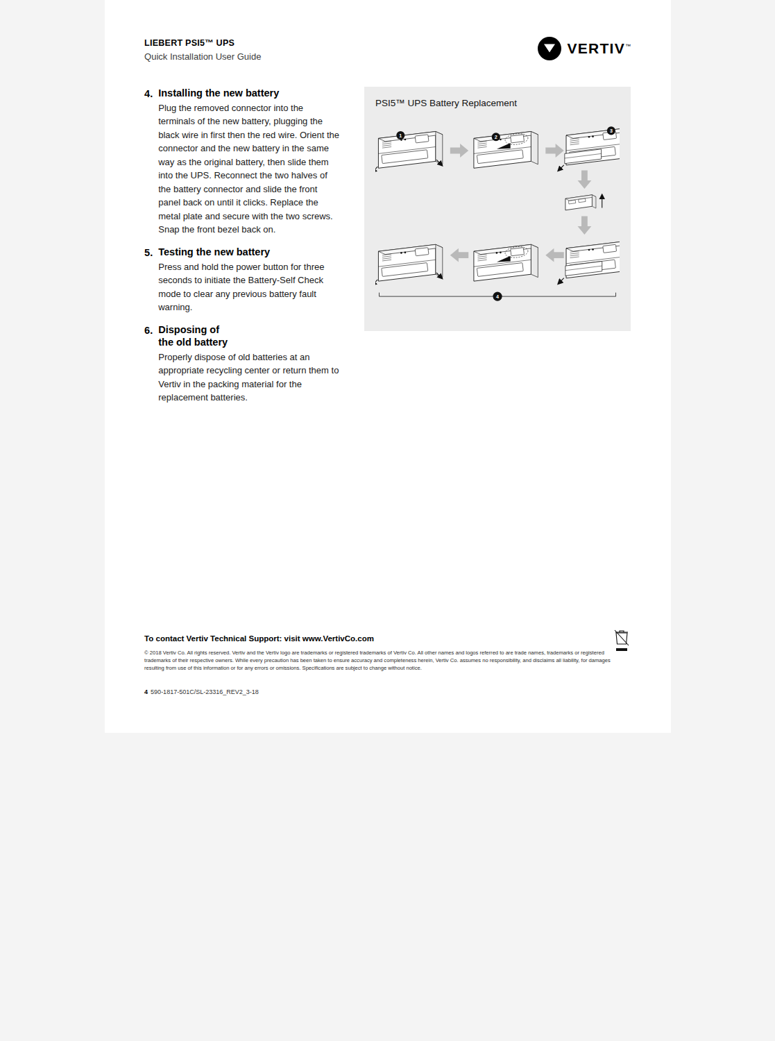Liebert PSI5™ UPS
Quick Installation User Guide
VERTIV™
Installing the new battery
Plug the removed connector into the terminals of the new battery, plugging the black wire in first then the red wire. Orient the connector and the new battery in the same way as the original battery, then slide them into the UPS. Reconnect the two halves of the battery connector and slide the front panel back on until it clicks. Replace the metal plate and secure with the two screws. Snap the front bezel back on.
Testing the new battery
Press and hold the power button for three seconds to initiate the Battery-Self Check mode to clear any previous battery fault warning.
Disposing of
the old battery
Properly dispose of old batteries at an appropriate recycling center or return them to Vertiv in the packing material for the replacement batteries.
PSI5™ UPS Battery Replacement
PSI5 UPS battery replacement sequence Four-step illustration showing the UPS front bezel removed, the battery tray pulled out, the new battery inserted, and the unit reassembled. 1 2 3 4
To contact Vertiv Technical Support: visit www.VertivCo.com
© 2018 Vertiv Co. All rights reserved. Vertiv and the Vertiv logo are trademarks or registered trademarks of Vertiv Co. All other names and logos referred to are trade names, trademarks or registered trademarks of their respective owners. While every precaution has been taken to ensure accuracy and completeness herein, Vertiv Co. assumes no responsibility, and disclaims all liability, for damages resulting from use of this information or for any errors or omissions. Specifications are subject to change without notice.
4590-1817-501C/SL-23316_REV2_3-18